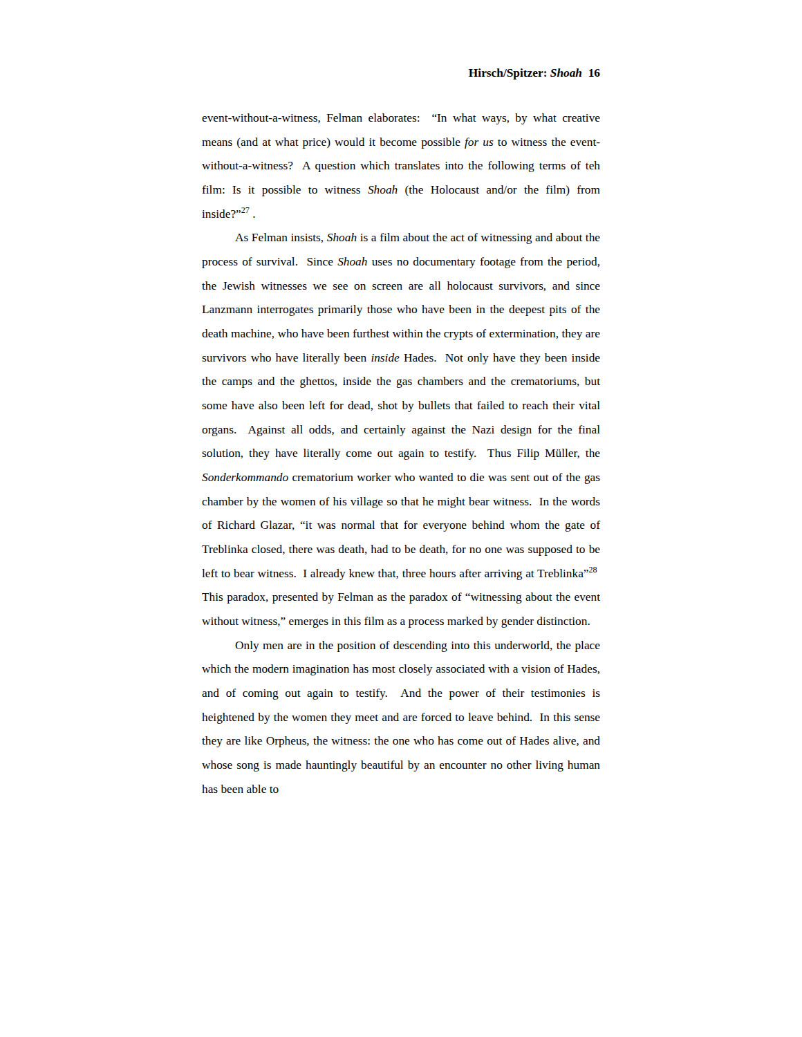Hirsch/Spitzer: Shoah 16
event-without-a-witness, Felman elaborates: “In what ways, by what creative means (and at what price) would it become possible for us to witness the event-without-a-witness? A question which translates into the following terms of teh film: Is it possible to witness Shoah (the Holocaust and/or the film) from inside?”27 .
As Felman insists, Shoah is a film about the act of witnessing and about the process of survival. Since Shoah uses no documentary footage from the period, the Jewish witnesses we see on screen are all holocaust survivors, and since Lanzmann interrogates primarily those who have been in the deepest pits of the death machine, who have been furthest within the crypts of extermination, they are survivors who have literally been inside Hades. Not only have they been inside the camps and the ghettos, inside the gas chambers and the crematoriums, but some have also been left for dead, shot by bullets that failed to reach their vital organs. Against all odds, and certainly against the Nazi design for the final solution, they have literally come out again to testify. Thus Filip Müller, the Sonderkommando crematorium worker who wanted to die was sent out of the gas chamber by the women of his village so that he might bear witness. In the words of Richard Glazar, “it was normal that for everyone behind whom the gate of Treblinka closed, there was death, had to be death, for no one was supposed to be left to bear witness. I already knew that, three hours after arriving at Treblinka”28 This paradox, presented by Felman as the paradox of “witnessing about the event without witness,” emerges in this film as a process marked by gender distinction.
Only men are in the position of descending into this underworld, the place which the modern imagination has most closely associated with a vision of Hades, and of coming out again to testify. And the power of their testimonies is heightened by the women they meet and are forced to leave behind. In this sense they are like Orpheus, the witness: the one who has come out of Hades alive, and whose song is made hauntingly beautiful by an encounter no other living human has been able to